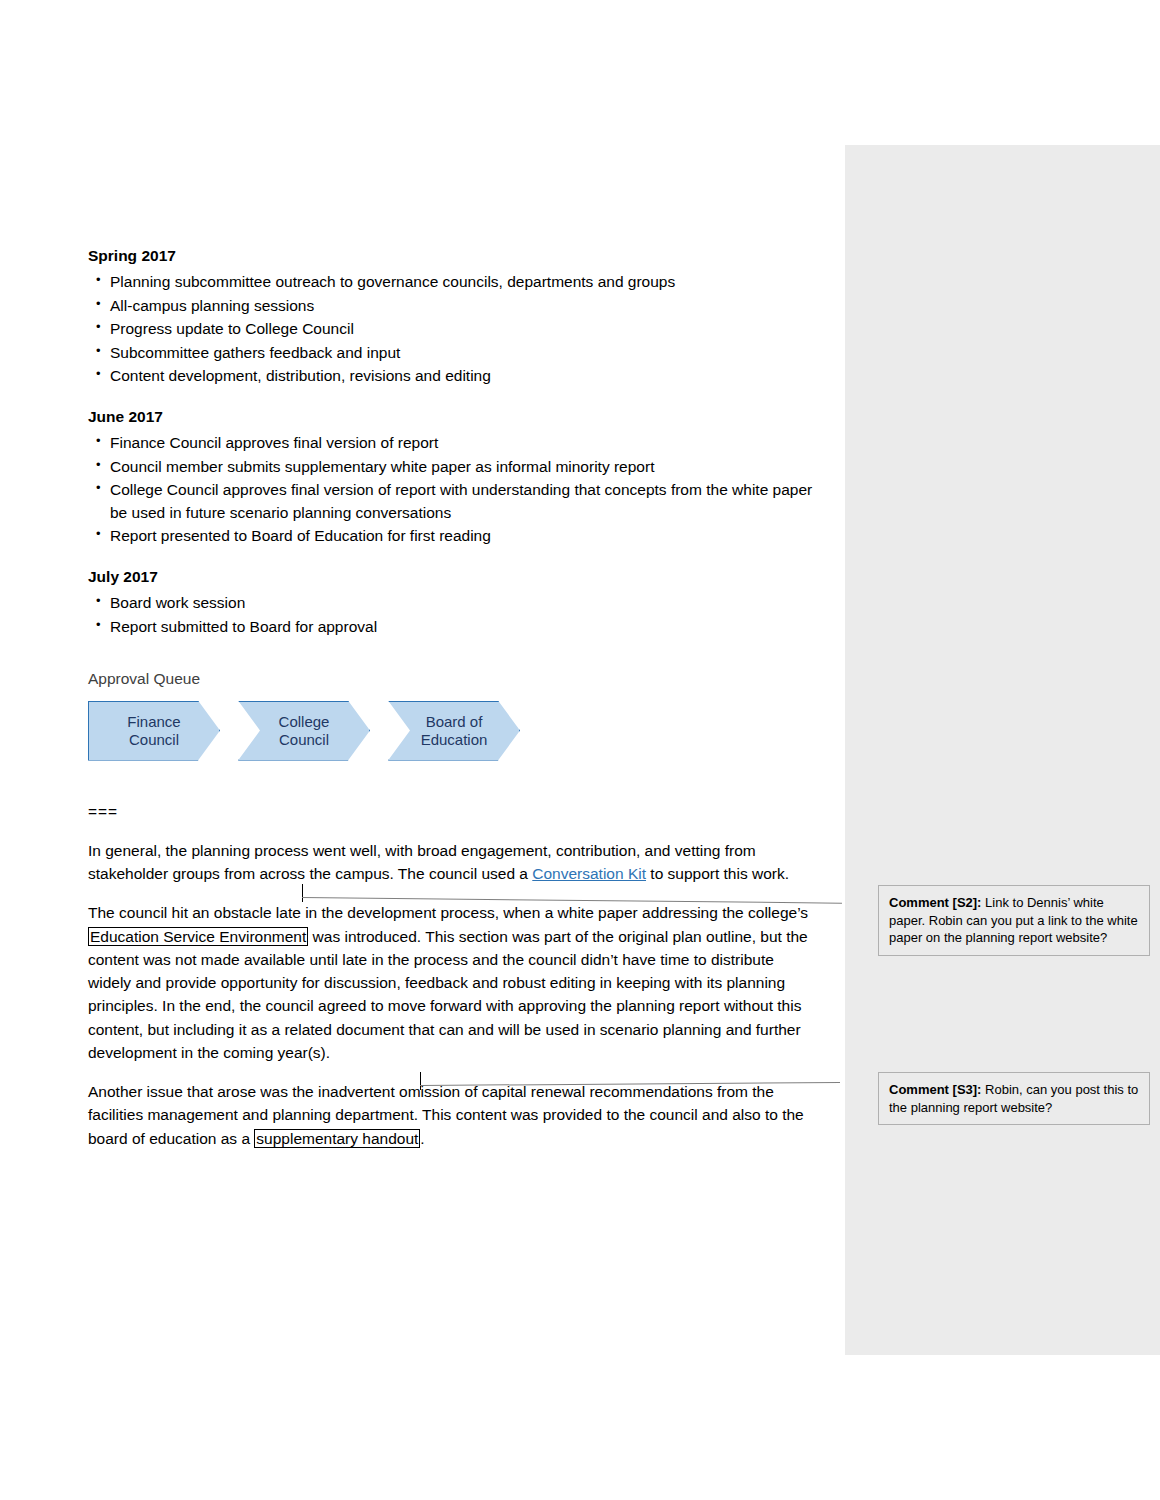Spring 2017
Planning subcommittee outreach to governance councils, departments and groups
All-campus planning sessions
Progress update to College Council
Subcommittee gathers feedback and input
Content development, distribution, revisions and editing
June 2017
Finance Council approves final version of report
Council member submits supplementary white paper as informal minority report
College Council approves final version of report with understanding that concepts from the white paper be used in future scenario planning conversations
Report presented to Board of Education for first reading
July 2017
Board work session
Report submitted to Board for approval
Approval Queue
Finance
Council
College
Council
Board of
Education
===
In general, the planning process went well, with broad engagement, contribution, and vetting from stakeholder groups from across the campus. The council used a Conversation Kit to support this work.
The council hit an obstacle late in the development process, when a white paper addressing the college’s Education Service Environment was introduced. This section was part of the original plan outline, but the content was not made available until late in the process and the council didn’t have time to distribute widely and provide opportunity for discussion, feedback and robust editing in keeping with its planning principles. In the end, the council agreed to move forward with approving the planning report without this content, but including it as a related document that can and will be used in scenario planning and further development in the coming year(s).
Another issue that arose was the inadvertent omission of capital renewal recommendations from the facilities management and planning department. This content was provided to the council and also to the board of education as a supplementary handout.
Comment [S2]: Link to Dennis’ white paper. Robin can you put a link to the white paper on the planning report website?
Comment [S3]: Robin, can you post this to the planning report website?